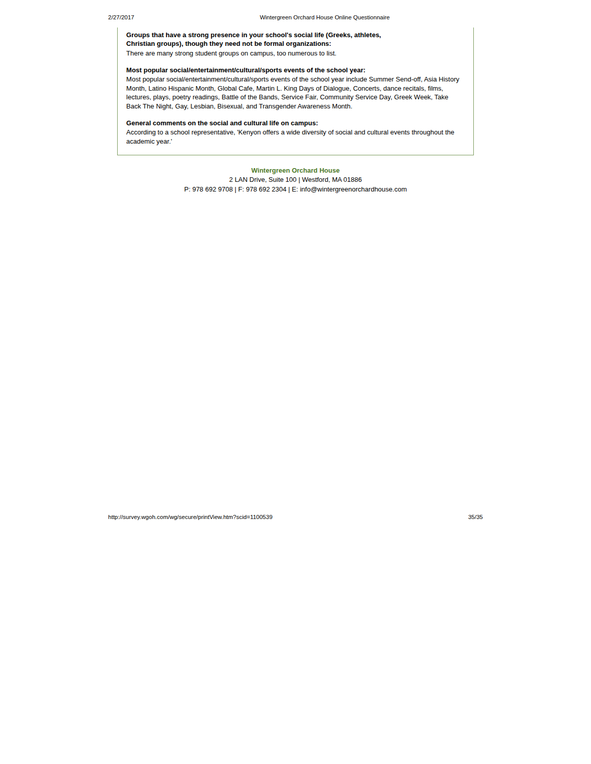2/27/2017
Wintergreen Orchard House Online Questionnaire
Groups that have a strong presence in your school's social life (Greeks, athletes,
Christian groups), though they need not be formal organizations:
There are many strong student groups on campus, too numerous to list.
Most popular social/entertainment/cultural/sports events of the school year:
Most popular social/entertainment/cultural/sports events of the school year include Summer Send-off, Asia History Month, Latino Hispanic Month, Global Cafe, Martin L. King Days of Dialogue, Concerts, dance recitals, films, lectures, plays, poetry readings, Battle of the Bands, Service Fair, Community Service Day, Greek Week, Take Back The Night, Gay, Lesbian, Bisexual, and Transgender Awareness Month.
General comments on the social and cultural life on campus:
According to a school representative, 'Kenyon offers a wide diversity of social and cultural events throughout the academic year.'
Wintergreen Orchard House
2 LAN Drive, Suite 100 | Westford, MA 01886
P: 978 692 9708 | F: 978 692 2304 | E: info@wintergreenorchardhouse.com
http://survey.wgoh.com/wg/secure/printView.htm?scid=1100539
35/35